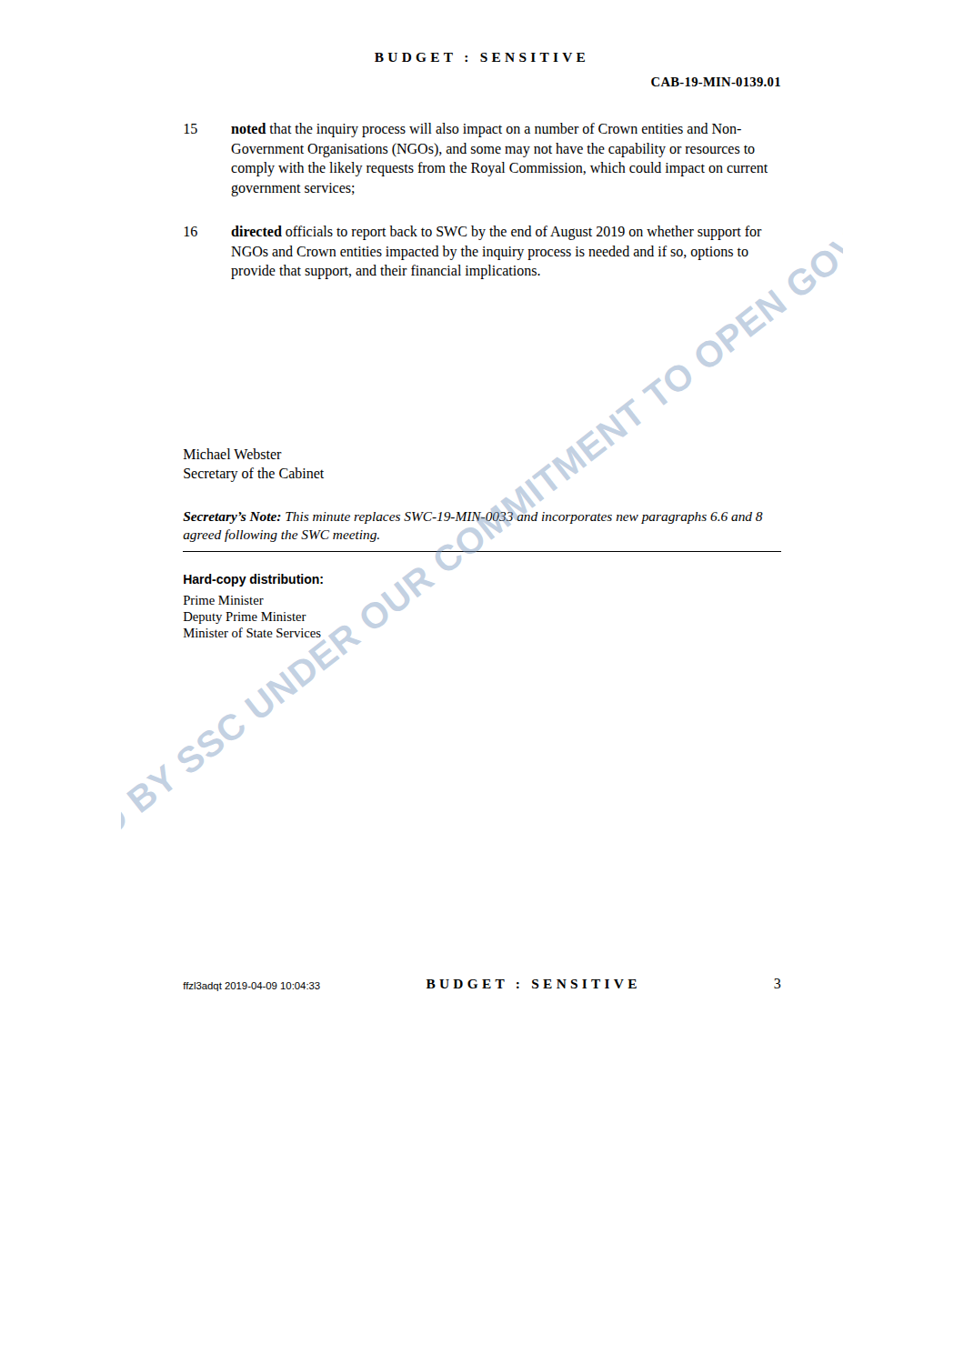BUDGET : SENSITIVE
CAB-19-MIN-0139.01
15
noted that the inquiry process will also impact on a number of Crown entities and Non-Government Organisations (NGOs), and some may not have the capability or resources to comply with the likely requests from the Royal Commission, which could impact on current government services;
16
directed officials to report back to SWC by the end of August 2019 on whether support for NGOs and Crown entities impacted by the inquiry process is needed and if so, options to provide that support, and their financial implications.
Michael Webster
Secretary of the Cabinet
Secretary’s Note: This minute replaces SWC-19-MIN-0033 and incorporates new paragraphs 6.6 and 8 agreed following the SWC meeting.
Hard-copy distribution:
Prime Minister
Deputy Prime Minister
Minister of State Services
RELEASED BY SSC UNDER OUR COMMITMENT TO OPEN GOVERNMENT
ffzl3adqt 2019-04-09 10:04:33
BUDGET : SENSITIVE
3